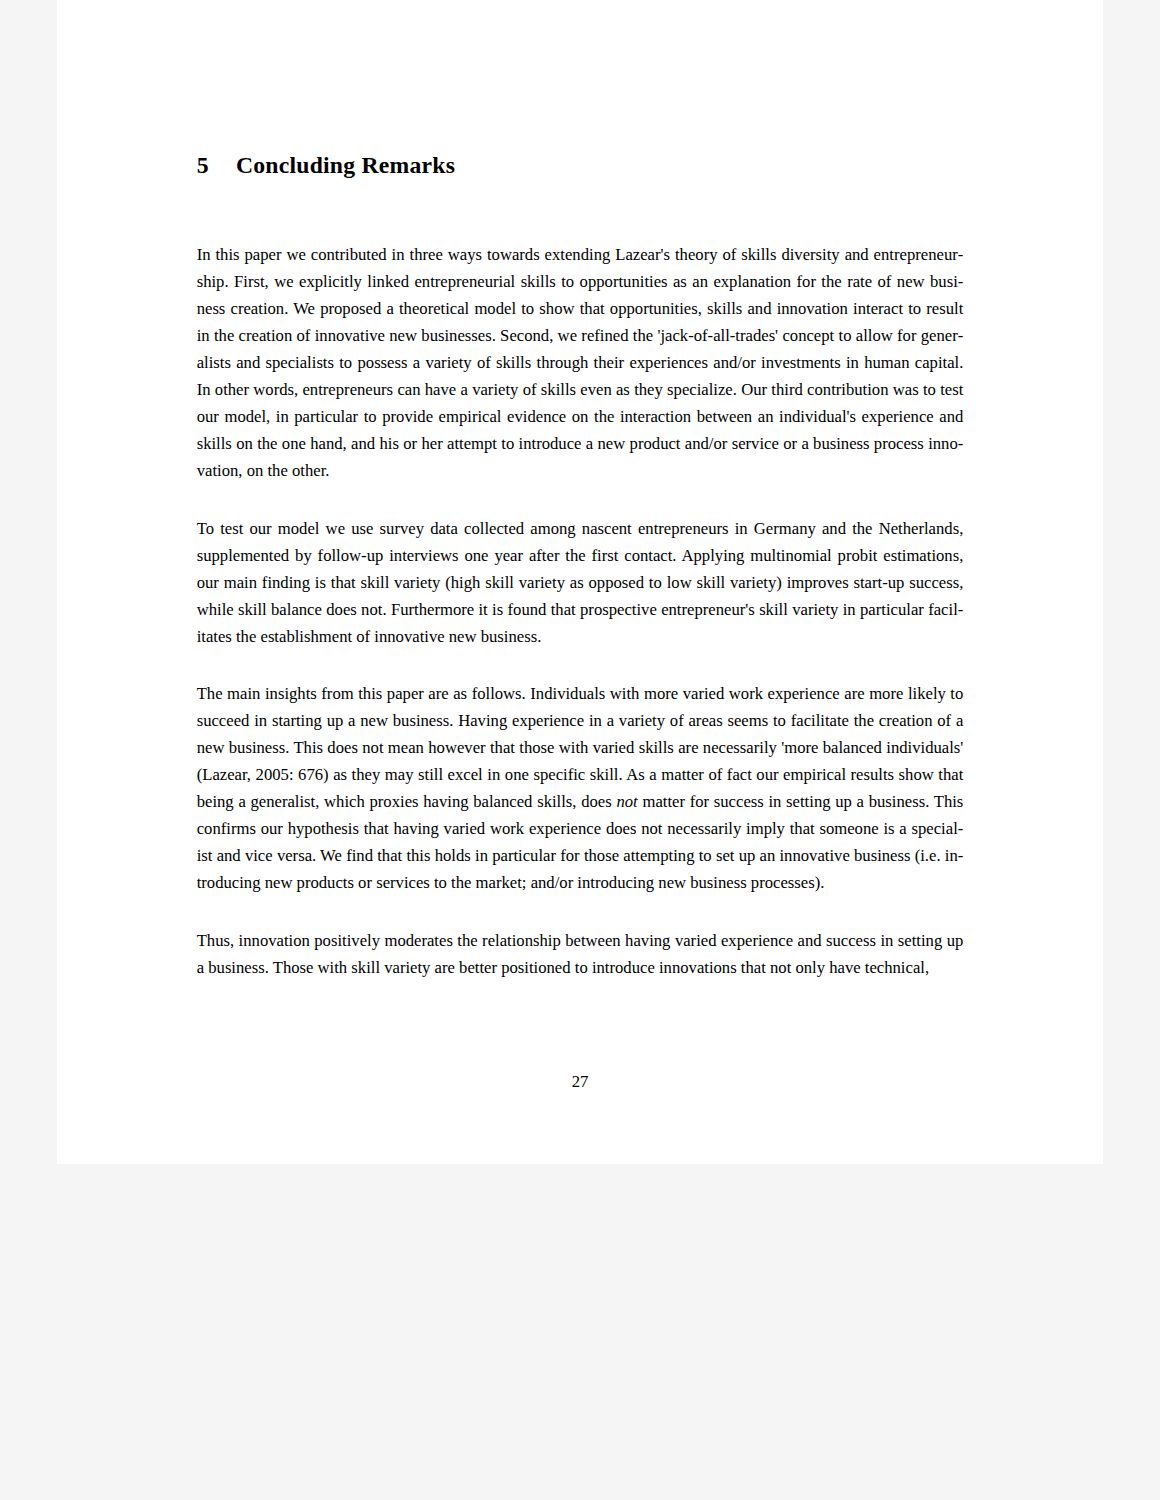5 Concluding Remarks
In this paper we contributed in three ways towards extending Lazear's theory of skills diversity and entrepreneurship. First, we explicitly linked entrepreneurial skills to opportunities as an explanation for the rate of new business creation. We proposed a theoretical model to show that opportunities, skills and innovation interact to result in the creation of innovative new businesses. Second, we refined the 'jack-of-all-trades' concept to allow for generalists and specialists to possess a variety of skills through their experiences and/or investments in human capital. In other words, entrepreneurs can have a variety of skills even as they specialize. Our third contribution was to test our model, in particular to provide empirical evidence on the interaction between an individual's experience and skills on the one hand, and his or her attempt to introduce a new product and/or service or a business process innovation, on the other.
To test our model we use survey data collected among nascent entrepreneurs in Germany and the Netherlands, supplemented by follow-up interviews one year after the first contact. Applying multinomial probit estimations, our main finding is that skill variety (high skill variety as opposed to low skill variety) improves start-up success, while skill balance does not. Furthermore it is found that prospective entrepreneur's skill variety in particular facilitates the establishment of innovative new business.
The main insights from this paper are as follows. Individuals with more varied work experience are more likely to succeed in starting up a new business. Having experience in a variety of areas seems to facilitate the creation of a new business. This does not mean however that those with varied skills are necessarily 'more balanced individuals' (Lazear, 2005: 676) as they may still excel in one specific skill. As a matter of fact our empirical results show that being a generalist, which proxies having balanced skills, does not matter for success in setting up a business. This confirms our hypothesis that having varied work experience does not necessarily imply that someone is a specialist and vice versa. We find that this holds in particular for those attempting to set up an innovative business (i.e. introducing new products or services to the market; and/or introducing new business processes).
Thus, innovation positively moderates the relationship between having varied experience and success in setting up a business. Those with skill variety are better positioned to introduce innovations that not only have technical,
27